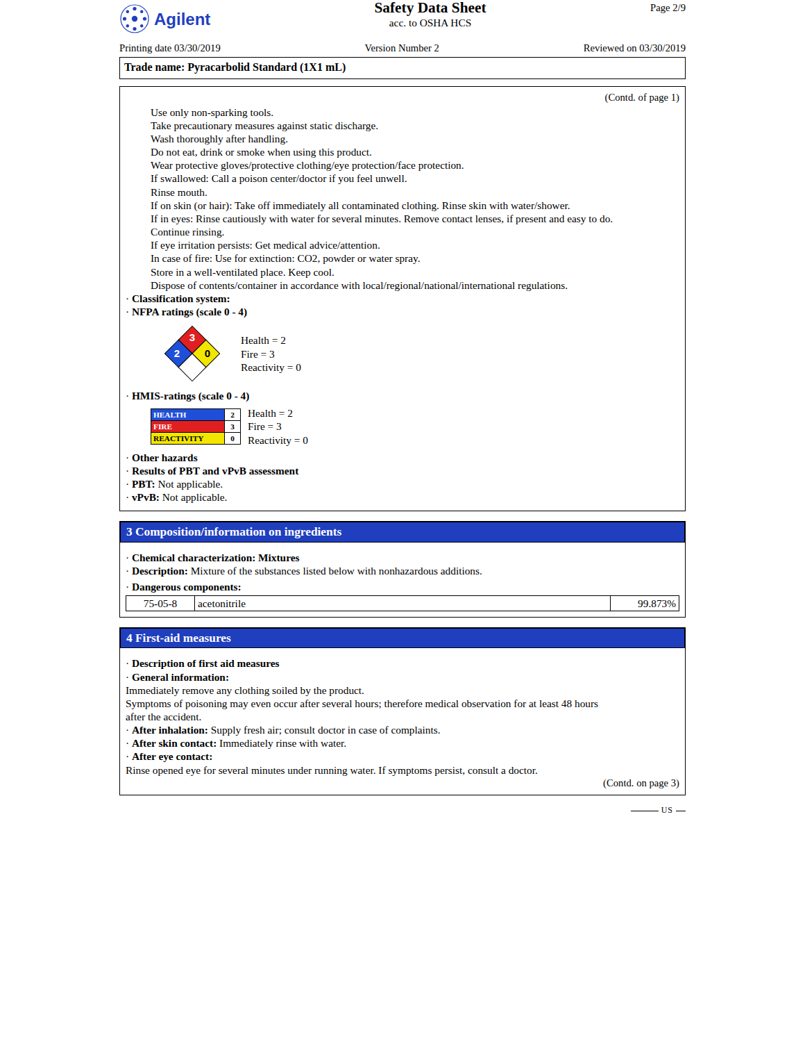Agilent
Safety Data Sheet
acc. to OSHA HCS
Page 2/9
Printing date 03/30/2019
Version Number 2
Reviewed on 03/30/2019
Trade name: Pyracarbolid Standard (1X1 mL)
(Contd. of page 1)
Use only non-sparking tools.
Take precautionary measures against static discharge.
Wash thoroughly after handling.
Do not eat, drink or smoke when using this product.
Wear protective gloves/protective clothing/eye protection/face protection.
If swallowed: Call a poison center/doctor if you feel unwell.
Rinse mouth.
If on skin (or hair): Take off immediately all contaminated clothing. Rinse skin with water/shower.
If in eyes: Rinse cautiously with water for several minutes. Remove contact lenses, if present and easy to do.
Continue rinsing.
If eye irritation persists: Get medical advice/attention.
In case of fire: Use for extinction: CO2, powder or water spray.
Store in a well-ventilated place. Keep cool.
Dispose of contents/container in accordance with local/regional/national/international regulations.
Classification system:
NFPA ratings (scale 0 - 4)
3 0 2
Health = 2
Fire = 3
Reactivity = 0
HMIS-ratings (scale 0 - 4)
| HEALTH | 2 |
| FIRE | 3 |
| REACTIVITY | 0 |
Health = 2
Fire = 3
Reactivity = 0
Other hazards
Results of PBT and vPvB assessment
PBT: Not applicable.
vPvB: Not applicable.
3 Composition/information on ingredients
Chemical characterization: Mixtures
Description: Mixture of the substances listed below with nonhazardous additions.
Dangerous components:
| 75-05-8 | acetonitrile | 99.873% |
4 First-aid measures
Description of first aid measures
General information:
Immediately remove any clothing soiled by the product.
Symptoms of poisoning may even occur after several hours; therefore medical observation for at least 48 hours
after the accident.
After inhalation: Supply fresh air; consult doctor in case of complaints.
After skin contact: Immediately rinse with water.
After eye contact:
Rinse opened eye for several minutes under running water. If symptoms persist, consult a doctor.
(Contd. on page 3)
US